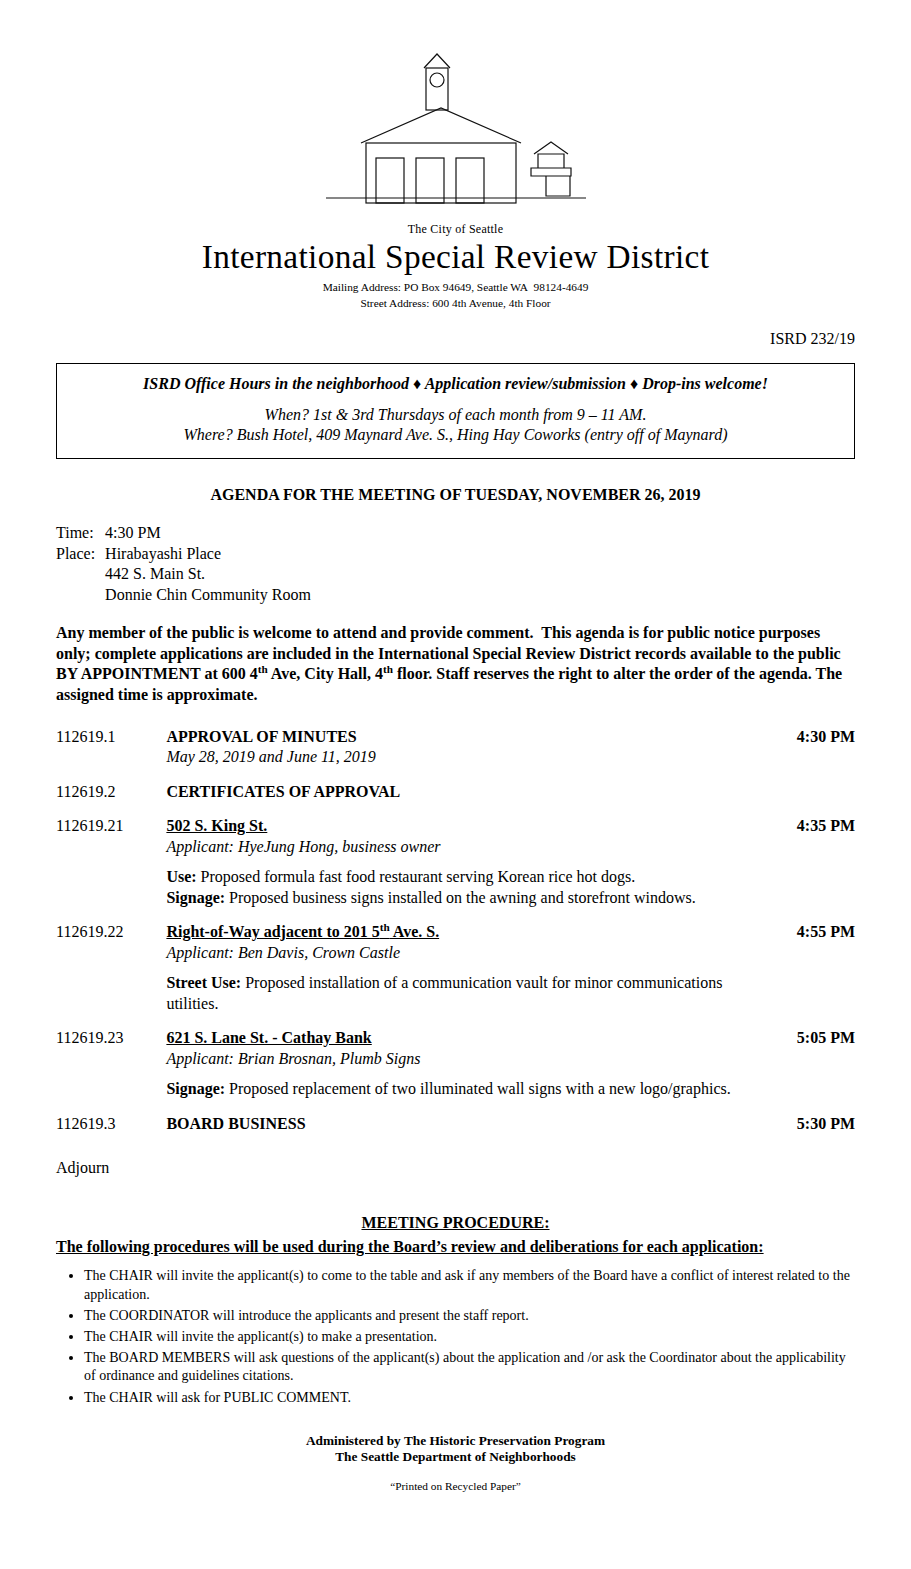The City of Seattle
International Special Review District
Mailing Address: PO Box 94649, Seattle WA 98124-4649
Street Address: 600 4th Avenue, 4th Floor
ISRD 232/19
ISRD Office Hours in the neighborhood ♦ Application review/submission ♦ Drop-ins welcome!
When? 1st & 3rd Thursdays of each month from 9 – 11 AM.
Where? Bush Hotel, 409 Maynard Ave. S., Hing Hay Coworks (entry off of Maynard)
AGENDA FOR THE MEETING OF TUESDAY, NOVEMBER 26, 2019
| Time: | 4:30 PM |
| Place: | Hirabayashi Place 442 S. Main St. Donnie Chin Community Room |
Any member of the public is welcome to attend and provide comment. This agenda is for public notice purposes only; complete applications are included in the International Special Review District records available to the public BY APPOINTMENT at 600 4th Ave, City Hall, 4th floor. Staff reserves the right to alter the order of the agenda. The assigned time is approximate.
| 112619.1 | APPROVAL OF MINUTES May 28, 2019 and June 11, 2019 | 4:30 PM |
| 112619.2 | CERTIFICATES OF APPROVAL | |
| 112619.21 | 502 S. King St. Applicant: HyeJung Hong, business owner Use: Proposed formula fast food restaurant serving Korean rice hot dogs. Signage: Proposed business signs installed on the awning and storefront windows. | 4:35 PM |
| 112619.22 | Right-of-Way adjacent to 201 5 th Ave. S. Applicant: Ben Davis, Crown Castle Street Use: Proposed installation of a communication vault for minor communications utilities. | 4:55 PM |
| 112619.23 | 621 S. Lane St. - Cathay Bank Applicant: Brian Brosnan, Plumb Signs Signage: Proposed replacement of two illuminated wall signs with a new logo/graphics. | 5:05 PM |
| 112619.3 | BOARD BUSINESS | 5:30 PM |
Adjourn
MEETING PROCEDURE:
The following procedures will be used during the Board’s review and deliberations for each application:
The CHAIR will invite the applicant(s) to come to the table and ask if any members of the Board have a conflict of interest related to the application.
The COORDINATOR will introduce the applicants and present the staff report.
The CHAIR will invite the applicant(s) to make a presentation.
The BOARD MEMBERS will ask questions of the applicant(s) about the application and /or ask the Coordinator about the applicability of ordinance and guidelines citations.
The CHAIR will ask for PUBLIC COMMENT.
Administered by The Historic Preservation Program
The Seattle Department of Neighborhoods
“Printed on Recycled Paper”